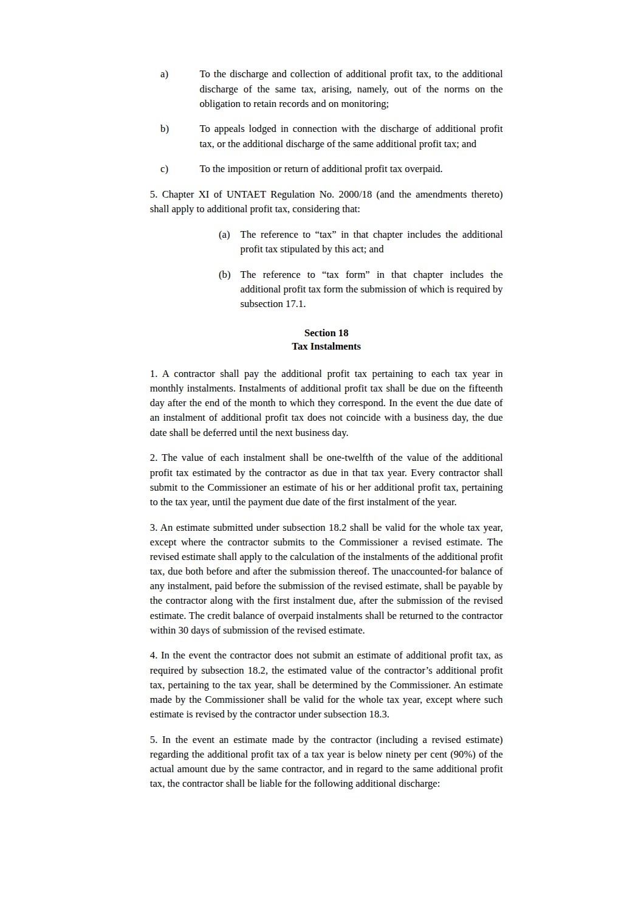a) To the discharge and collection of additional profit tax, to the additional discharge of the same tax, arising, namely, out of the norms on the obligation to retain records and on monitoring;
b) To appeals lodged in connection with the discharge of additional profit tax, or the additional discharge of the same additional profit tax; and
c) To the imposition or return of additional profit tax overpaid.
5. Chapter XI of UNTAET Regulation No. 2000/18 (and the amendments thereto) shall apply to additional profit tax, considering that:
(a) The reference to “tax” in that chapter includes the additional profit tax stipulated by this act; and
(b) The reference to “tax form” in that chapter includes the additional profit tax form the submission of which is required by subsection 17.1.
Section 18Tax Instalments
1. A contractor shall pay the additional profit tax pertaining to each tax year in monthly instalments. Instalments of additional profit tax shall be due on the fifteenth day after the end of the month to which they correspond. In the event the due date of an instalment of additional profit tax does not coincide with a business day, the due date shall be deferred until the next business day.
2. The value of each instalment shall be one-twelfth of the value of the additional profit tax estimated by the contractor as due in that tax year. Every contractor shall submit to the Commissioner an estimate of his or her additional profit tax, pertaining to the tax year, until the payment due date of the first instalment of the year.
3. An estimate submitted under subsection 18.2 shall be valid for the whole tax year, except where the contractor submits to the Commissioner a revised estimate. The revised estimate shall apply to the calculation of the instalments of the additional profit tax, due both before and after the submission thereof. The unaccounted-for balance of any instalment, paid before the submission of the revised estimate, shall be payable by the contractor along with the first instalment due, after the submission of the revised estimate. The credit balance of overpaid instalments shall be returned to the contractor within 30 days of submission of the revised estimate.
4. In the event the contractor does not submit an estimate of additional profit tax, as required by subsection 18.2, the estimated value of the contractor’s additional profit tax, pertaining to the tax year, shall be determined by the Commissioner. An estimate made by the Commissioner shall be valid for the whole tax year, except where such estimate is revised by the contractor under subsection 18.3.
5. In the event an estimate made by the contractor (including a revised estimate) regarding the additional profit tax of a tax year is below ninety per cent (90%) of the actual amount due by the same contractor, and in regard to the same additional profit tax, the contractor shall be liable for the following additional discharge: